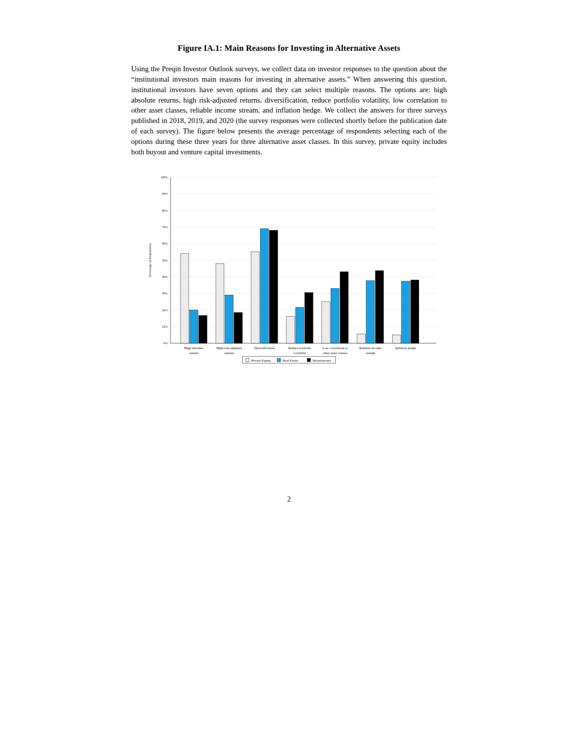Figure IA.1: Main Reasons for Investing in Alternative Assets
Using the Preqin Investor Outlook surveys, we collect data on investor responses to the question about the “institutional investors main reasons for investing in alternative assets.” When answering this question, institutional investors have seven options and they can select multiple reasons. The options are: high absolute returns, high risk-adjusted returns, diversification, reduce portfolio volatility, low correlation to other asset classes, reliable income stream, and inflation hedge. We collect the answers for three surveys published in 2018, 2019, and 2020 (the survey responses were collected shortly before the publication date of each survey). The figure below presents the average percentage of respondents selecting each of the options during these three years for three alternative asset classes. In this survey, private equity includes both buyout and venture capital investments.
100% 90% 80% 70% 60% 50% 40% 30% 20% 10% 0% Percentage of Respondents High absolute returns High risk-adjusted returns Diversification Reduce portfolio volatility Low correlation to other asset classes Reliable income stream Inflation hedge Private Equity Real Estate Infrastructure
2